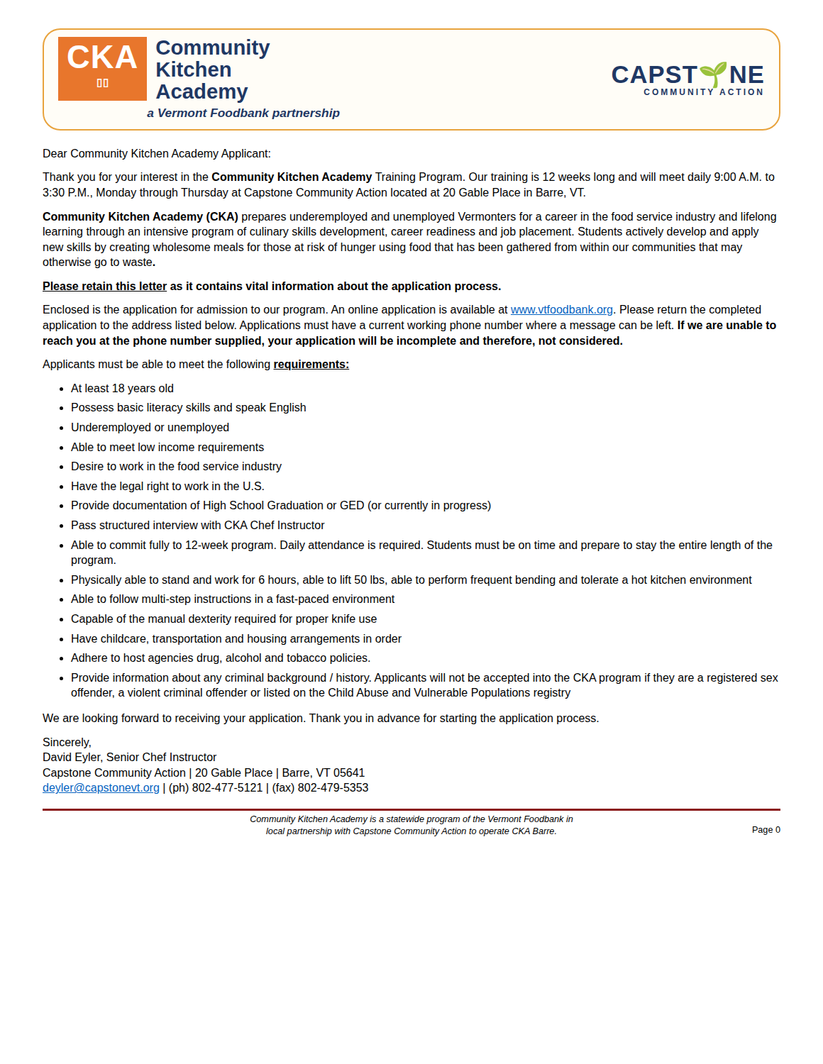CKA▯▯
Community
Kitchen
Academy
a Vermont Foodbank partnership
CAPST🌱NE COMMUNITY ACTION
Dear Community Kitchen Academy Applicant:
Thank you for your interest in the Community Kitchen Academy Training Program. Our training is 12 weeks long and will meet daily 9:00 A.M. to 3:30 P.M., Monday through Thursday at Capstone Community Action located at 20 Gable Place in Barre, VT.
Community Kitchen Academy (CKA) prepares underemployed and unemployed Vermonters for a career in the food service industry and lifelong learning through an intensive program of culinary skills development, career readiness and job placement. Students actively develop and apply new skills by creating wholesome meals for those at risk of hunger using food that has been gathered from within our communities that may otherwise go to waste.
Please retain this letter as it contains vital information about the application process.
Enclosed is the application for admission to our program. An online application is available at www.vtfoodbank.org. Please return the completed application to the address listed below. Applications must have a current working phone number where a message can be left. If we are unable to reach you at the phone number supplied, your application will be incomplete and therefore, not considered.
Applicants must be able to meet the following requirements:
At least 18 years old
Possess basic literacy skills and speak English
Underemployed or unemployed
Able to meet low income requirements
Desire to work in the food service industry
Have the legal right to work in the U.S.
Provide documentation of High School Graduation or GED (or currently in progress)
Pass structured interview with CKA Chef Instructor
Able to commit fully to 12-week program. Daily attendance is required. Students must be on time and prepare to stay the entire length of the program.
Physically able to stand and work for 6 hours, able to lift 50 lbs, able to perform frequent bending and tolerate a hot kitchen environment
Able to follow multi-step instructions in a fast-paced environment
Capable of the manual dexterity required for proper knife use
Have childcare, transportation and housing arrangements in order
Adhere to host agencies drug, alcohol and tobacco policies.
Provide information about any criminal background / history. Applicants will not be accepted into the CKA program if they are a registered sex offender, a violent criminal offender or listed on the Child Abuse and Vulnerable Populations registry
We are looking forward to receiving your application. Thank you in advance for starting the application process.
Sincerely,
David Eyler, Senior Chef Instructor
Capstone Community Action | 20 Gable Place | Barre, VT 05641
deyler@capstonevt.org | (ph) 802-477-5121 | (fax) 802-479-5353
Community Kitchen Academy is a statewide program of the Vermont Foodbank in
local partnership with Capstone Community Action to operate CKA Barre. Page 0